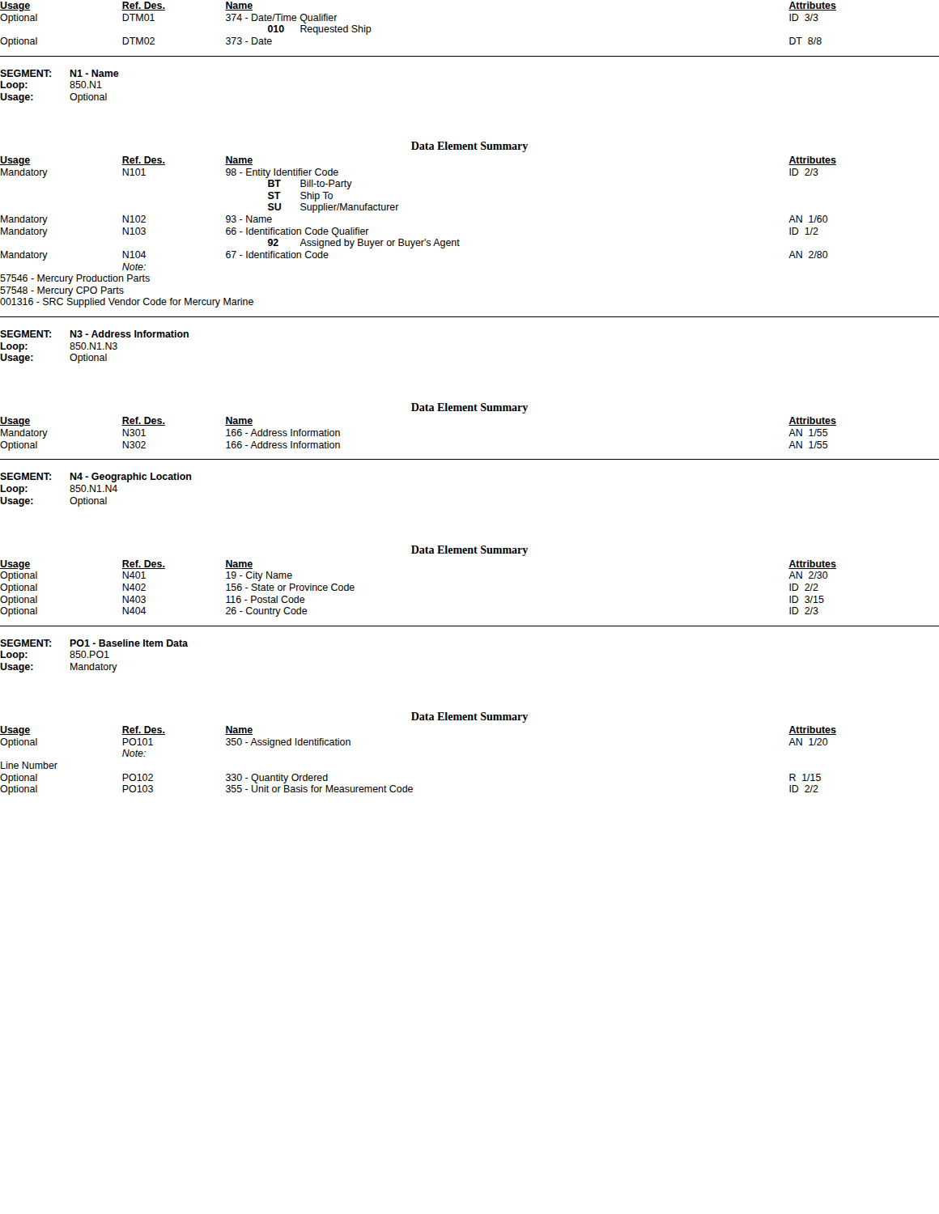| Usage | Ref. Des. | Name | Attributes |
| Optional | DTM01 | 374 - Date/Time Qualifier | ID 3/3 |
| | | 010 Requested Ship | |
| Optional | DTM02 | 373 - Date | DT 8/8 |
| SEGMENT: | N1 - Name |
| Loop: | 850.N1 |
| Usage: | Optional |
Data Element Summary
| Usage | Ref. Des. | Name | Attributes |
| Mandatory | N101 | 98 - Entity Identifier Code | ID 2/3 |
| | | BT Bill-to-Party | |
| | | ST Ship To | |
| | | SU Supplier/Manufacturer | |
| Mandatory | N102 | 93 - Name | AN 1/60 |
| Mandatory | N103 | 66 - Identification Code Qualifier | ID 1/2 |
| | | 92 Assigned by Buyer or Buyer's Agent | |
| Mandatory | N104 | 67 - Identification Code | AN 2/80 |
| | Note: | | |
| 57546 - Mercury Production Parts |
| 57548 - Mercury CPO Parts |
| 001316 - SRC Supplied Vendor Code for Mercury Marine |
| SEGMENT: | N3 - Address Information |
| Loop: | 850.N1.N3 |
| Usage: | Optional |
Data Element Summary
| Usage | Ref. Des. | Name | Attributes |
| Mandatory | N301 | 166 - Address Information | AN 1/55 |
| Optional | N302 | 166 - Address Information | AN 1/55 |
| SEGMENT: | N4 - Geographic Location |
| Loop: | 850.N1.N4 |
| Usage: | Optional |
Data Element Summary
| Usage | Ref. Des. | Name | Attributes |
| Optional | N401 | 19 - City Name | AN 2/30 |
| Optional | N402 | 156 - State or Province Code | ID 2/2 |
| Optional | N403 | 116 - Postal Code | ID 3/15 |
| Optional | N404 | 26 - Country Code | ID 2/3 |
| SEGMENT: | PO1 - Baseline Item Data |
| Loop: | 850.PO1 |
| Usage: | Mandatory |
Data Element Summary
| Usage | Ref. Des. | Name | Attributes |
| Optional | PO101 | 350 - Assigned Identification | AN 1/20 |
| | Note: | | |
| Line Number |
| Optional | PO102 | 330 - Quantity Ordered | R 1/15 |
| Optional | PO103 | 355 - Unit or Basis for Measurement Code | ID 2/2 |